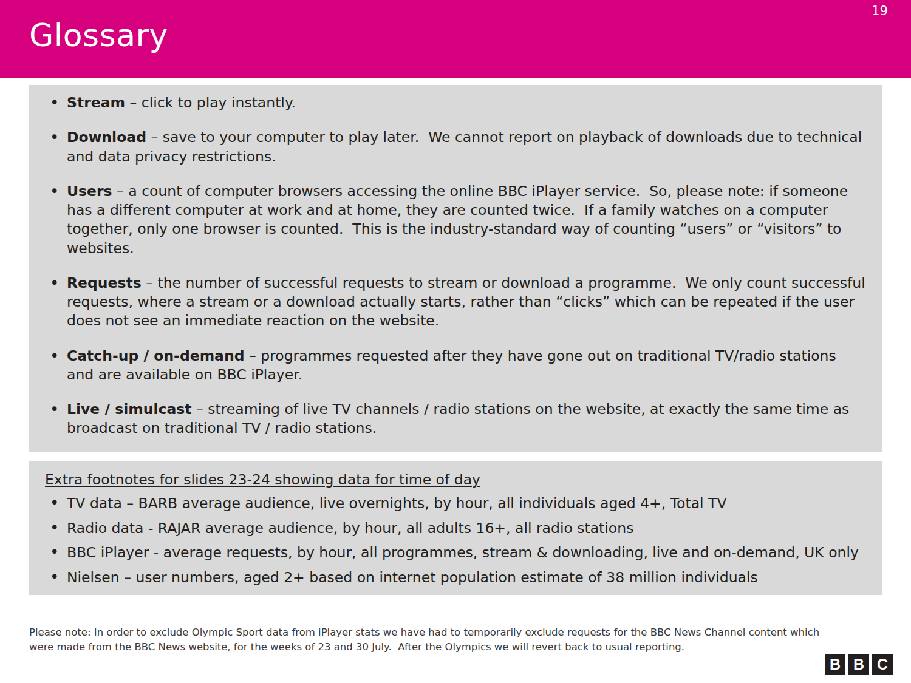Glossary
19
Stream – click to play instantly.
Download – save to your computer to play later. We cannot report on playback of downloads due to technical and data privacy restrictions.
Users – a count of computer browsers accessing the online BBC iPlayer service. So, please note: if someone has a different computer at work and at home, they are counted twice. If a family watches on a computer together, only one browser is counted. This is the industry-standard way of counting “users” or “visitors” to websites.
Requests – the number of successful requests to stream or download a programme. We only count successful requests, where a stream or a download actually starts, rather than “clicks” which can be repeated if the user does not see an immediate reaction on the website.
Catch-up / on-demand – programmes requested after they have gone out on traditional TV/radio stations and are available on BBC iPlayer.
Live / simulcast – streaming of live TV channels / radio stations on the website, at exactly the same time as broadcast on traditional TV / radio stations.
Extra footnotes for slides 23-24 showing data for time of day
TV data – BARB average audience, live overnights, by hour, all individuals aged 4+, Total TV
Radio data - RAJAR average audience, by hour, all adults 16+, all radio stations
BBC iPlayer - average requests, by hour, all programmes, stream & downloading, live and on-demand, UK only
Nielsen – user numbers, aged 2+ based on internet population estimate of 38 million individuals
Please note: In order to exclude Olympic Sport data from iPlayer stats we have had to temporarily exclude requests for the BBC News Channel content which were made from the BBC News website, for the weeks of 23 and 30 July. After the Olympics we will revert back to usual reporting.
BBC